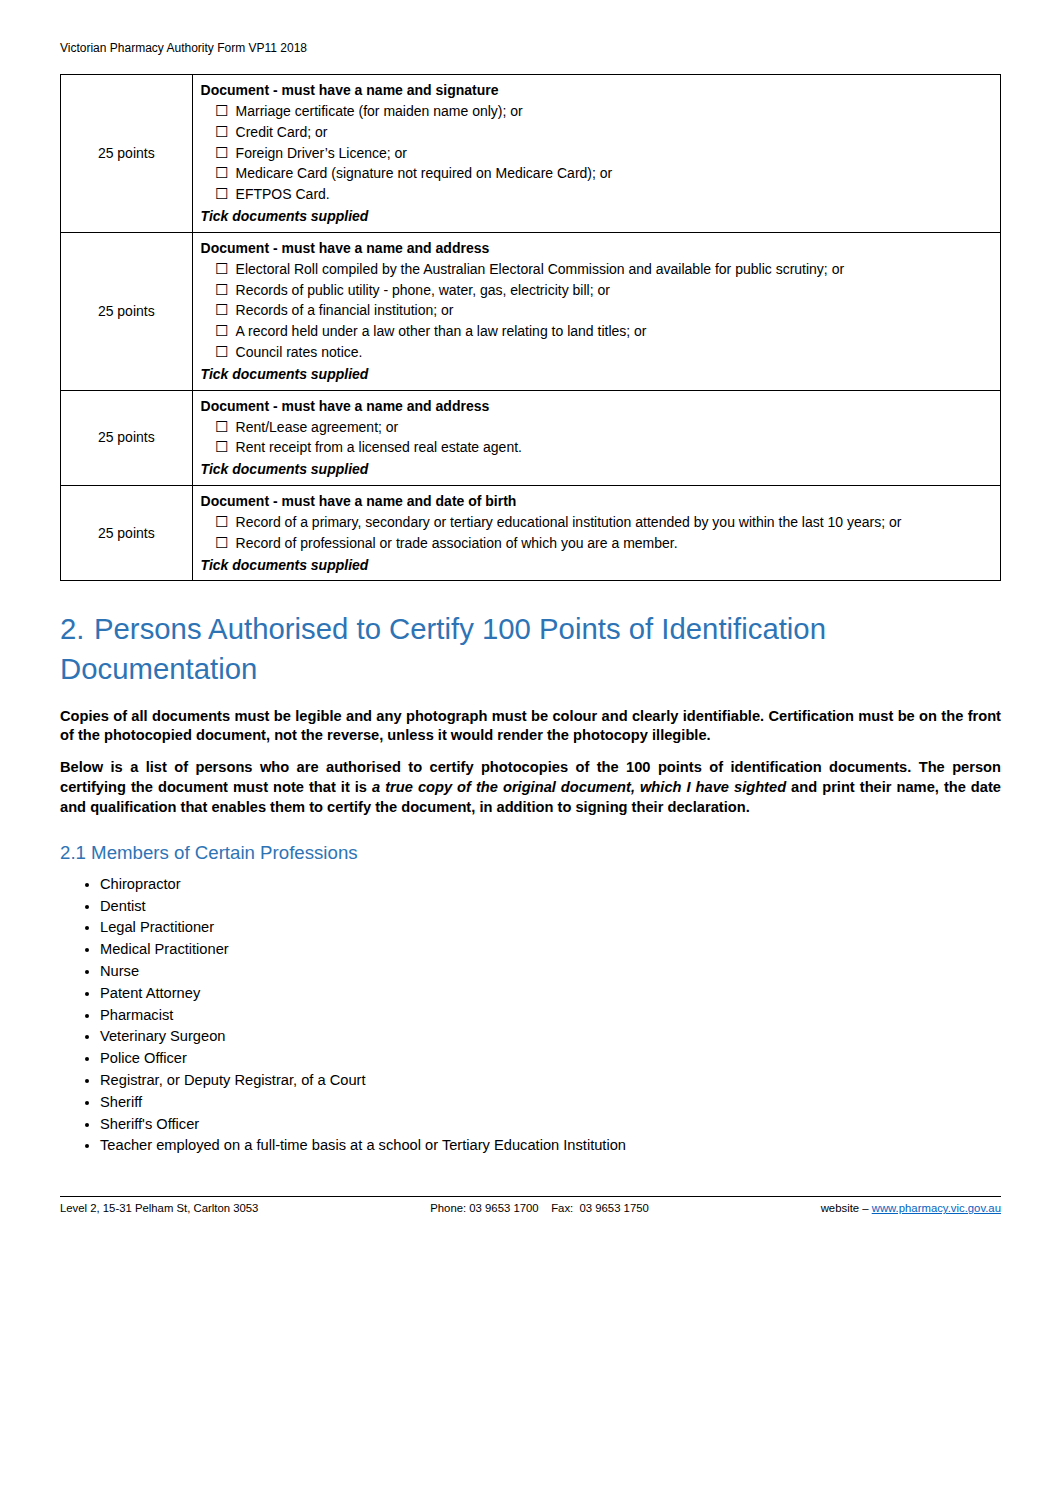Victorian Pharmacy Authority Form VP11 2018
| 25 points | Document - must have a name and signature Marriage certificate (for maiden name only); or Credit Card; or Foreign Driver’s Licence; or Medicare Card (signature not required on Medicare Card); or EFTPOS Card. Tick documents supplied |
| 25 points | Document - must have a name and address Electoral Roll compiled by the Australian Electoral Commission and available for public scrutiny; or Records of public utility - phone, water, gas, electricity bill; or Records of a financial institution; or A record held under a law other than a law relating to land titles; or Council rates notice. Tick documents supplied |
| 25 points | Document - must have a name and address Rent/Lease agreement; or Rent receipt from a licensed real estate agent. Tick documents supplied |
| 25 points | Document - must have a name and date of birth Record of a primary, secondary or tertiary educational institution attended by you within the last 10 years; or Record of professional or trade association of which you are a member. Tick documents supplied |
2. Persons Authorised to Certify 100 Points of Identification Documentation
Copies of all documents must be legible and any photograph must be colour and clearly identifiable. Certification must be on the front of the photocopied document, not the reverse, unless it would render the photocopy illegible.
Below is a list of persons who are authorised to certify photocopies of the 100 points of identification documents. The person certifying the document must note that it is a true copy of the original document, which I have sighted and print their name, the date and qualification that enables them to certify the document, in addition to signing their declaration.
2.1 Members of Certain Professions
Chiropractor
Dentist
Legal Practitioner
Medical Practitioner
Nurse
Patent Attorney
Pharmacist
Veterinary Surgeon
Police Officer
Registrar, or Deputy Registrar, of a Court
Sheriff
Sheriff's Officer
Teacher employed on a full-time basis at a school or Tertiary Education Institution
Level 2, 15-31 Pelham St, Carlton 3053 Phone: 03 9653 1700 Fax: 03 9653 1750 website – www.pharmacy.vic.gov.au